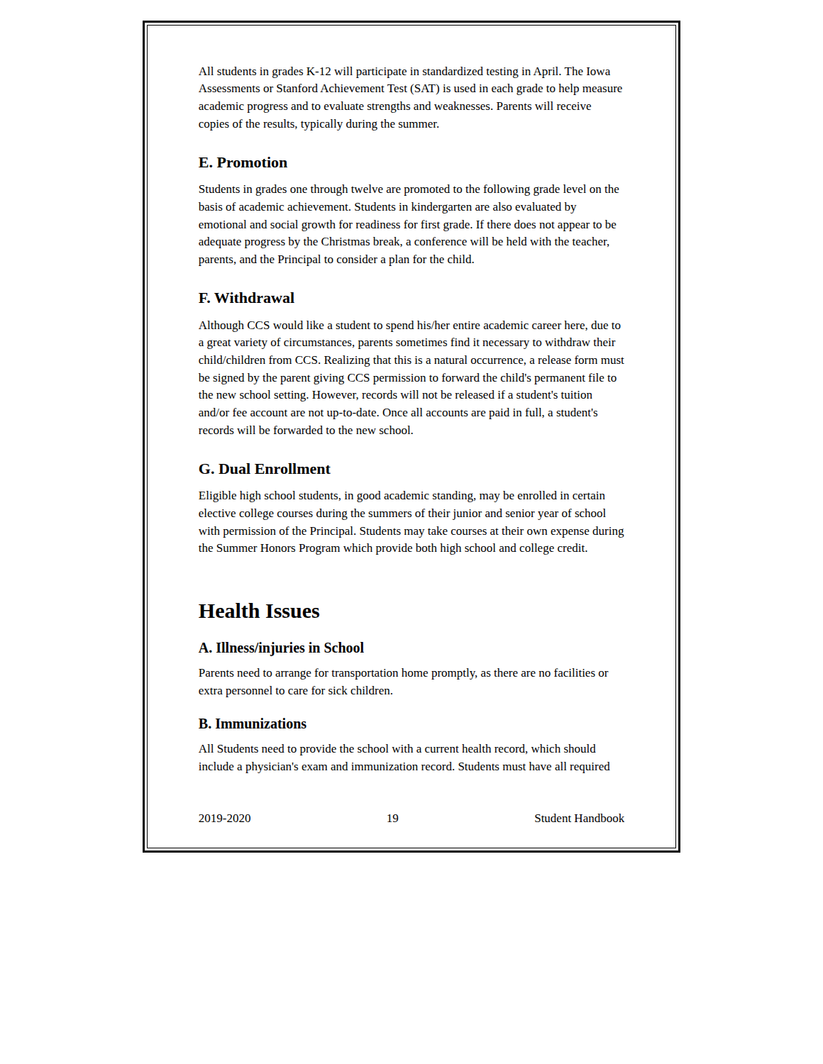All students in grades K-12 will participate in standardized testing in April. The Iowa Assessments or Stanford Achievement Test (SAT) is used in each grade to help measure academic progress and to evaluate strengths and weaknesses. Parents will receive copies of the results, typically during the summer.
E. Promotion
Students in grades one through twelve are promoted to the following grade level on the basis of academic achievement. Students in kindergarten are also evaluated by emotional and social growth for readiness for first grade. If there does not appear to be adequate progress by the Christmas break, a conference will be held with the teacher, parents, and the Principal to consider a plan for the child.
F. Withdrawal
Although CCS would like a student to spend his/her entire academic career here, due to a great variety of circumstances, parents sometimes find it necessary to withdraw their child/children from CCS. Realizing that this is a natural occurrence, a release form must be signed by the parent giving CCS permission to forward the child's permanent file to the new school setting. However, records will not be released if a student's tuition and/or fee account are not up-to-date. Once all accounts are paid in full, a student's records will be forwarded to the new school.
G. Dual Enrollment
Eligible high school students, in good academic standing, may be enrolled in certain elective college courses during the summers of their junior and senior year of school with permission of the Principal. Students may take courses at their own expense during the Summer Honors Program which provide both high school and college credit.
Health Issues
A. Illness/injuries in School
Parents need to arrange for transportation home promptly, as there are no facilities or extra personnel to care for sick children.
B. Immunizations
All Students need to provide the school with a current health record, which should include a physician's exam and immunization record. Students must have all required
2019-2020
19
Student Handbook